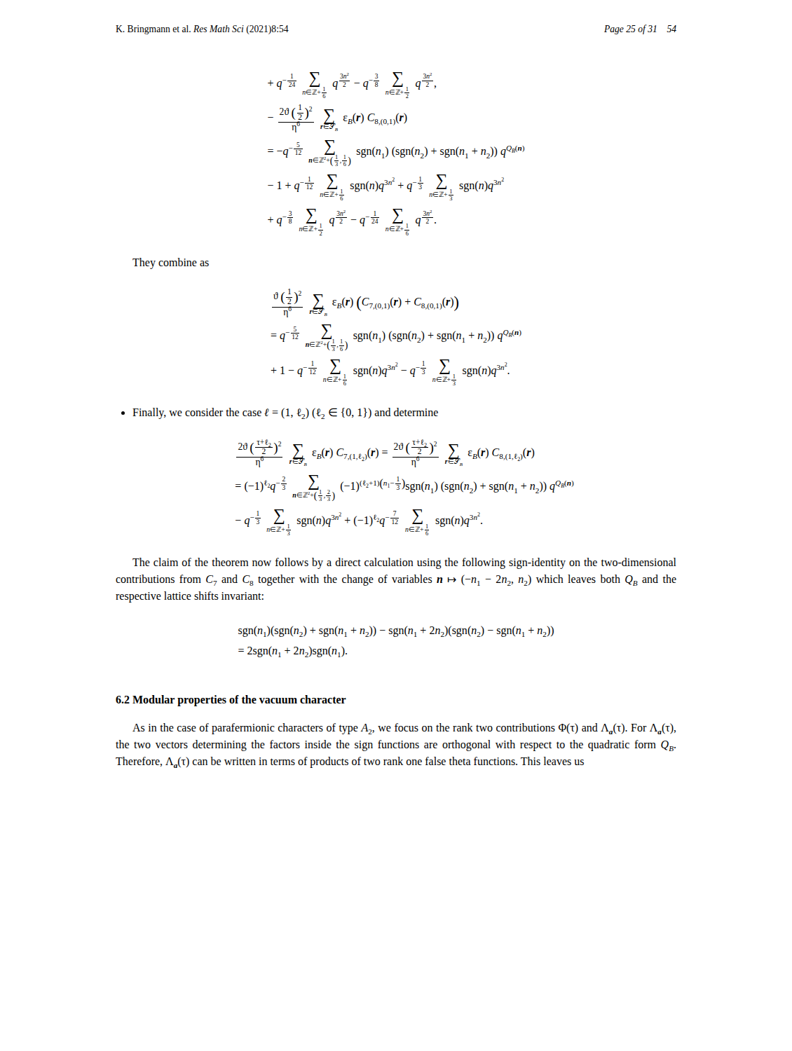K. Bringmann et al. Res Math Sci (2021)8:54 Page 25 of 31 54
+ q−124 ∑n∈ℤ+16 q3n22 − q−38 ∑n∈ℤ+12 q3n22, − 2ϑ (12)2 η6 ∑r∈𝒮B εB(r) C8,(0,1)(r) = −q−512 ∑n∈ℤ2+(13,16) sgn(n1) (sgn(n2) + sgn(n1 + n2)) qQB(n) − 1 + q−112 ∑n∈ℤ+16 sgn(n)q3n2 + q−13 ∑n∈ℤ+13 sgn(n)q3n2 + q−38 ∑n∈ℤ+12 q3n22 − q−124 ∑n∈ℤ+16 q3n22.
They combine as
ϑ (12)2 η6 ∑r∈𝒮B εB(r) (C7,(0,1)(r) + C8,(0,1)(r)) = q−512 ∑n∈ℤ2+(13,16) sgn(n1) (sgn(n2) + sgn(n1 + n2)) qQB(n) + 1 − q−112 ∑n∈ℤ+16 sgn(n)q3n2 − q−13 ∑n∈ℤ+13 sgn(n)q3n2.
Finally, we consider the case ℓ = (1, ℓ2) (ℓ2 ∈ {0, 1}) and determine
2ϑ (τ+ℓ22)2 η6 ∑r∈𝒮B εB(r) C7,(1,ℓ2)(r) = 2ϑ (τ+ℓ22)2 η6 ∑r∈𝒮B εB(r) C8,(1,ℓ2)(r) = (−1)ℓ2q−23 ∑n∈ℤ2+(13,23) (−1)(ℓ2+1)(n1−13)sgn(n1) (sgn(n2) + sgn(n1 + n2)) qQB(n) − q−13 ∑n∈ℤ+13 sgn(n)q3n2 + (−1)ℓ2q−712 ∑n∈ℤ+16 sgn(n)q3n2.
The claim of the theorem now follows by a direct calculation using the following sign-identity on the two-dimensional contributions from C7 and C8 together with the change of variables n ↦ (−n1 − 2n2, n2) which leaves both QB and the respective lattice shifts invariant:
sgn(n1)(sgn(n2) + sgn(n1 + n2)) − sgn(n1 + 2n2)(sgn(n2) − sgn(n1 + n2)) = 2sgn(n1 + 2n2)sgn(n1).
6.2 Modular properties of the vacuum character
As in the case of parafermionic characters of type A2, we focus on the rank two contributions Φ(τ) and Λa(τ). For Λa(τ), the two vectors determining the factors inside the sign functions are orthogonal with respect to the quadratic form QB. Therefore, Λa(τ) can be written in terms of products of two rank one false theta functions. This leaves us